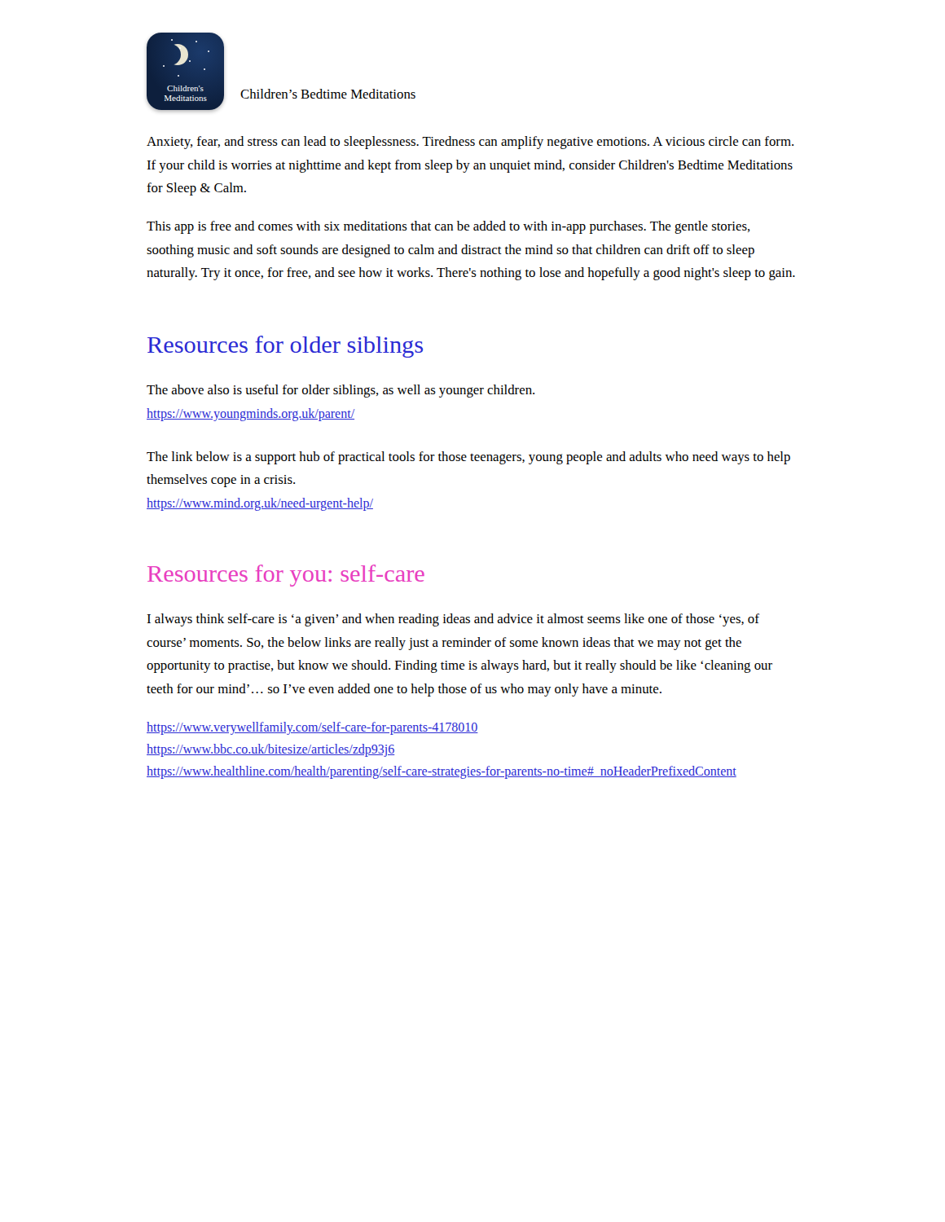Children's
Meditations
Children’s Bedtime Meditations
Anxiety, fear, and stress can lead to sleeplessness. Tiredness can amplify negative emotions. A vicious circle can form. If your child is worries at nighttime and kept from sleep by an unquiet mind, consider Children's Bedtime Meditations for Sleep & Calm.
This app is free and comes with six meditations that can be added to with in-app purchases. The gentle stories, soothing music and soft sounds are designed to calm and distract the mind so that children can drift off to sleep naturally. Try it once, for free, and see how it works. There's nothing to lose and hopefully a good night's sleep to gain.
Resources for older siblings
The above also is useful for older siblings, as well as younger children.
https://www.youngminds.org.uk/parent/
The link below is a support hub of practical tools for those teenagers, young people and adults who need ways to help themselves cope in a crisis.
https://www.mind.org.uk/need-urgent-help/
Resources for you: self-care
I always think self-care is ‘a given’ and when reading ideas and advice it almost seems like one of those ‘yes, of course’ moments. So, the below links are really just a reminder of some known ideas that we may not get the opportunity to practise, but know we should. Finding time is always hard, but it really should be like ‘cleaning our teeth for our mind’… so I’ve even added one to help those of us who may only have a minute.
https://www.verywellfamily.com/self-care-for-parents-4178010 https://www.bbc.co.uk/bitesize/articles/zdp93j6 https://www.healthline.com/health/parenting/self-care-strategies-for-parents-no-time#_noHeaderPrefixedContent